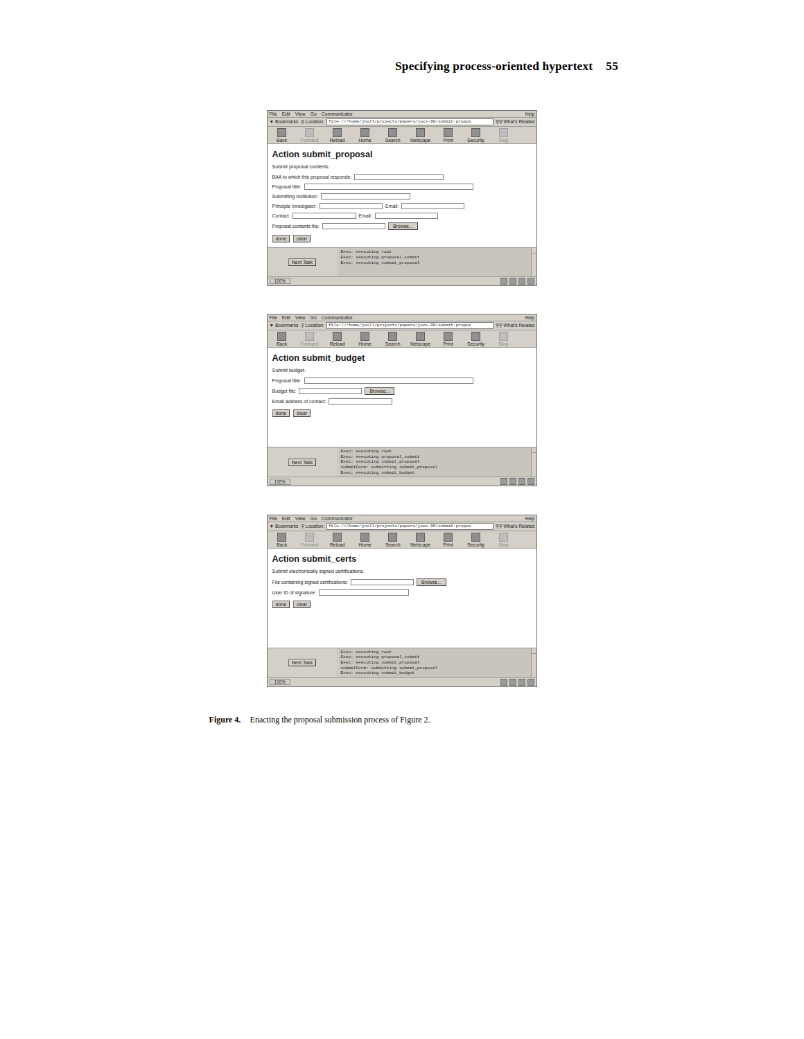Specifying process-oriented hypertext55
File Edit View Go Communicator
Help
▼ Bookmarks ⚲ Location:
file:///home/jnoll/projects/papers/jocs-99/submit-propos
⚲⚲ What's Related
Back
Forward
Reload
Home
Search
Netscape
Print
Security
Stop
Action submit_proposal
Submit proposal contents.
BAA to which this proposal responds:
Proposal title:
Submitting Institution:
Principle Invesigator: Email:
Contact: Email:
Proposal contents file: Browse...
done clear
Next Task
Exec: executing root
Exec: executing proposal_submit
Exec: executing submit_proposal
100%
File Edit View Go Communicator
Help
▼ Bookmarks ⚲ Location:
file:///home/jnoll/projects/papers/jocs-99/submit-propos
⚲⚲ What's Related
Back
Forward
Reload
Home
Search
Netscape
Print
Security
Stop
Action submit_budget
Submit budget.
Proposal title:
Budget file: Browse...
Email address of contact:
done clear
Next Task
Exec: executing root
Exec: executing proposal_submit
Exec: executing submit_proposal
submitForm: submitting submit_proposal
Exec: executing submit_budget
100%
File Edit View Go Communicator
Help
▼ Bookmarks ⚲ Location:
file:///home/jnoll/projects/papers/jocs-99/submit-propos
⚲⚲ What's Related
Back
Forward
Reload
Home
Search
Netscape
Print
Security
Stop
Action submit_certs
Submit electronically signed certifications.
File containing signed certifications: Browse...
User ID of signature:
done clear
Next Task
Exec: executing root
Exec: executing proposal_submit
Exec: executing submit_proposal
submitForm: submitting submit_proposal
Exec: executing submit_budget
100%
Figure 4. Enacting the proposal submission process of Figure 2.